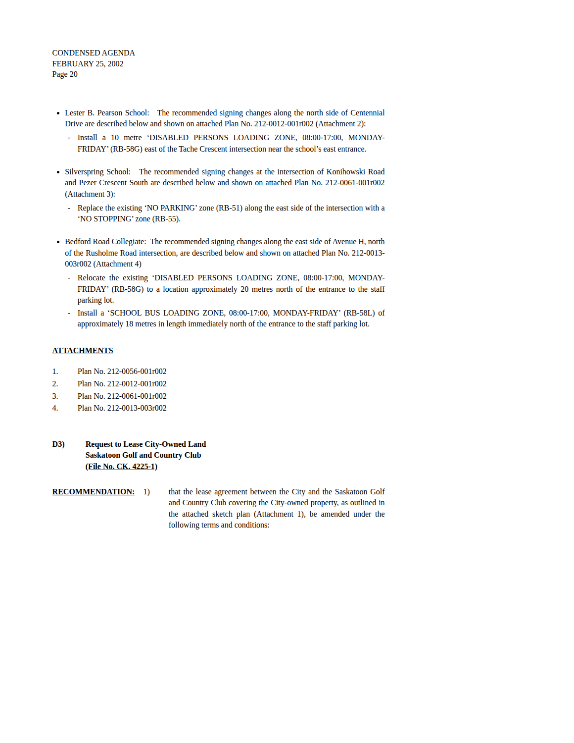CONDENSED AGENDA
FEBRUARY 25, 2002
Page 20
Lester B. Pearson School: The recommended signing changes along the north side of Centennial Drive are described below and shown on attached Plan No. 212-0012-001r002 (Attachment 2):
Install a 10 metre ‘DISABLED PERSONS LOADING ZONE, 08:00-17:00, MONDAY-FRIDAY’ (RB-58G) east of the Tache Crescent intersection near the school’s east entrance.
Silverspring School: The recommended signing changes at the intersection of Konihowski Road and Pezer Crescent South are described below and shown on attached Plan No. 212-0061-001r002 (Attachment 3):
Replace the existing ‘NO PARKING’ zone (RB-51) along the east side of the intersection with a ‘NO STOPPING’ zone (RB-55).
Bedford Road Collegiate: The recommended signing changes along the east side of Avenue H, north of the Rusholme Road intersection, are described below and shown on attached Plan No. 212-0013-003r002 (Attachment 4)
Relocate the existing ‘DISABLED PERSONS LOADING ZONE, 08:00-17:00, MONDAY-FRIDAY’ (RB-58G) to a location approximately 20 metres north of the entrance to the staff parking lot.
Install a ‘SCHOOL BUS LOADING ZONE, 08:00-17:00, MONDAY-FRIDAY’ (RB-58L) of approximately 18 metres in length immediately north of the entrance to the staff parking lot.
ATTACHMENTS
| 1. | Plan No. 212-0056-001r002 |
| 2. | Plan No. 212-0012-001r002 |
| 3. | Plan No. 212-0061-001r002 |
| 4. | Plan No. 212-0013-003r002 |
| D3) | Request to Lease City-Owned Land |
| | Saskatoon Golf and Country Club |
| | (File No. CK. 4225-1) |
| RECOMMENDATION: | 1) | that the lease agreement between the City and the Saskatoon Golf and Country Club covering the City-owned property, as outlined in the attached sketch plan (Attachment 1), be amended under the following terms and conditions: |